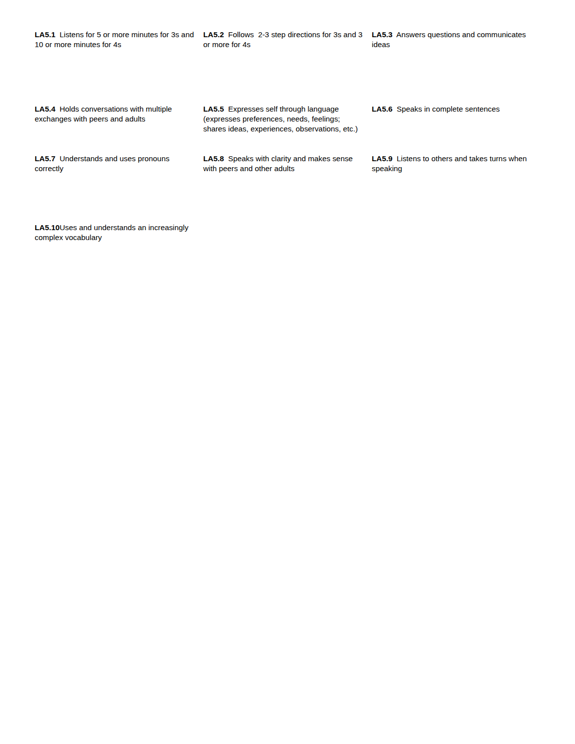| LA5.1 Listens for 5 or more minutes for 3s and 10 or more minutes for 4s | LA5.2 Follows 2-3 step directions for 3s and 3 or more for 4s | LA5.3 Answers questions and communicates ideas |
| LA5.4 Holds conversations with multiple exchanges with peers and adults | LA5.5 Expresses self through language (expresses preferences, needs, feelings; shares ideas, experiences, observations, etc.) | LA5.6 Speaks in complete sentences |
| LA5.7 Understands and uses pronouns correctly | LA5.8 Speaks with clarity and makes sense with peers and other adults | LA5.9 Listens to others and takes turns when speaking |
| LA5.10 Uses and understands an increasingly complex vocabulary | | |